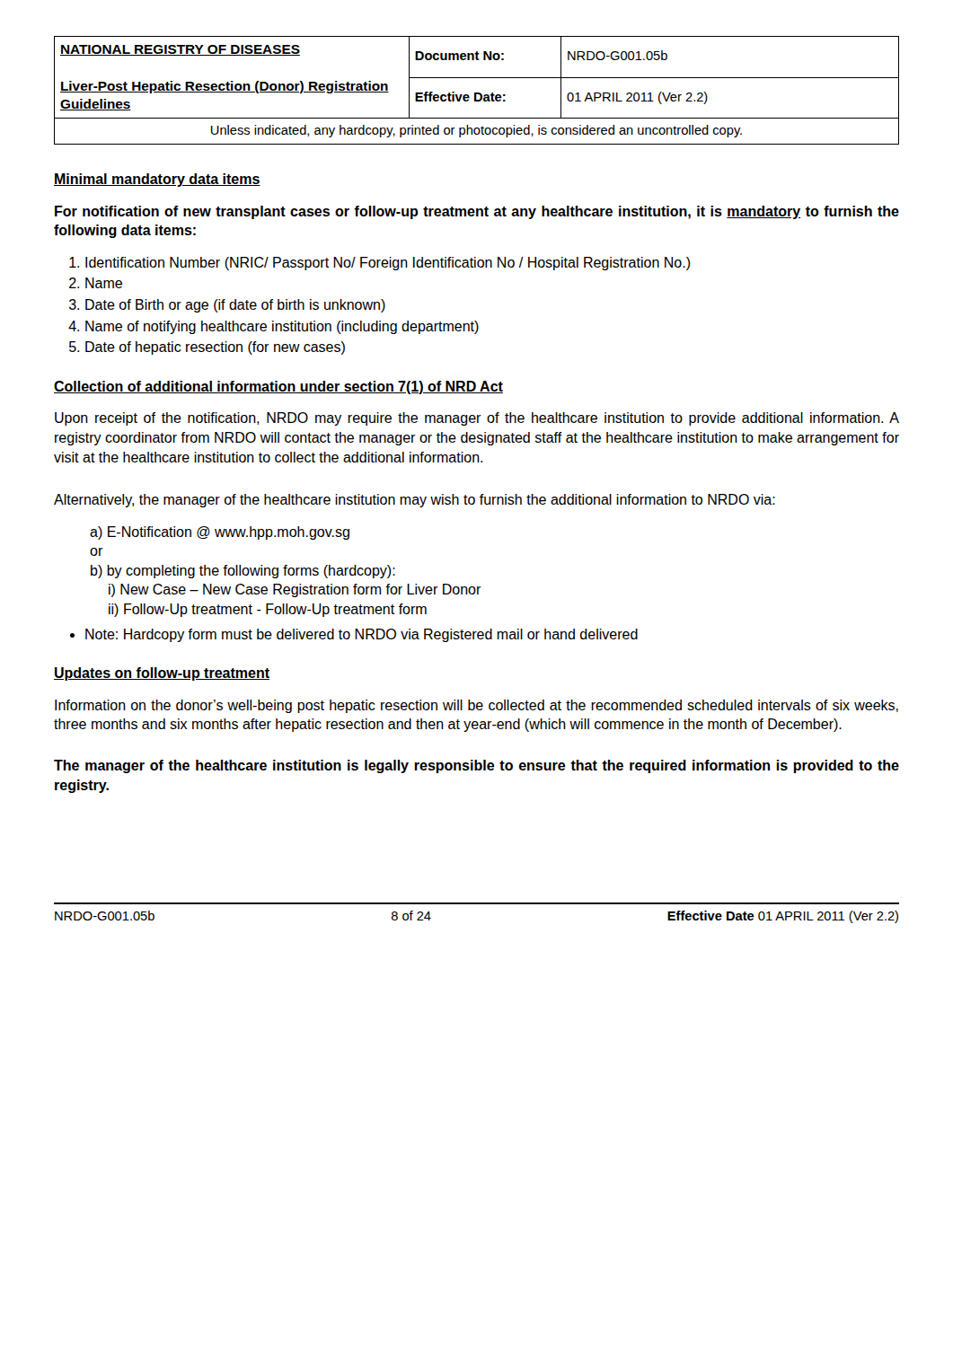| NATIONAL REGISTRY OF DISEASES Liver-Post Hepatic Resection (Donor) Registration Guidelines | Document No: | NRDO-G001.05b |
| Effective Date: | 01 APRIL 2011 (Ver 2.2) |
| Unless indicated, any hardcopy, printed or photocopied, is considered an uncontrolled copy. |
Minimal mandatory data items
For notification of new transplant cases or follow-up treatment at any healthcare institution, it is mandatory to furnish the following data items:
Identification Number (NRIC/ Passport No/ Foreign Identification No / Hospital Registration No.)
Name
Date of Birth or age (if date of birth is unknown)
Name of notifying healthcare institution (including department)
Date of hepatic resection (for new cases)
Collection of additional information under section 7(1) of NRD Act
Upon receipt of the notification, NRDO may require the manager of the healthcare institution to provide additional information. A registry coordinator from NRDO will contact the manager or the designated staff at the healthcare institution to make arrangement for visit at the healthcare institution to collect the additional information.
Alternatively, the manager of the healthcare institution may wish to furnish the additional information to NRDO via:
a) E-Notification @ www.hpp.moh.gov.sg
or
b) by completing the following forms (hardcopy):
i) New Case – New Case Registration form for Liver Donor
ii) Follow-Up treatment - Follow-Up treatment form
Note: Hardcopy form must be delivered to NRDO via Registered mail or hand delivered
Updates on follow-up treatment
Information on the donor’s well-being post hepatic resection will be collected at the recommended scheduled intervals of six weeks, three months and six months after hepatic resection and then at year-end (which will commence in the month of December).
The manager of the healthcare institution is legally responsible to ensure that the required information is provided to the registry.
NRDO-G001.05b
8 of 24
Effective Date 01 APRIL 2011 (Ver 2.2)